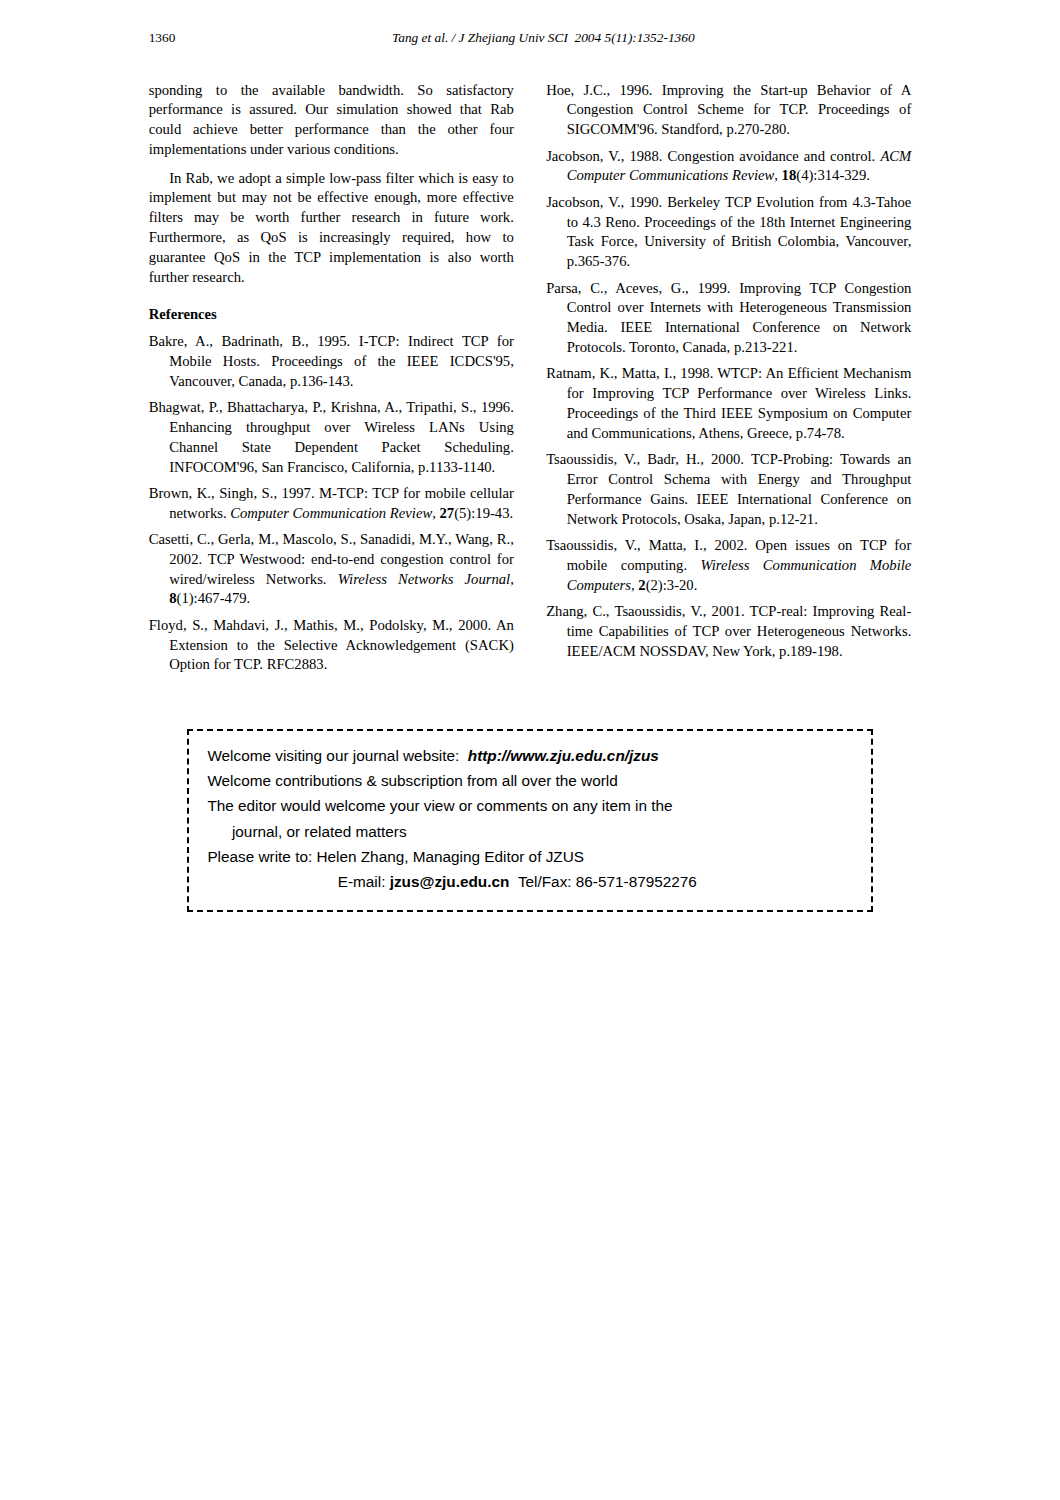1360 Tang et al. / J Zhejiang Univ SCI 2004 5(11):1352-1360
sponding to the available bandwidth. So satisfactory performance is assured. Our simulation showed that Rab could achieve better performance than the other four implementations under various conditions.
In Rab, we adopt a simple low-pass filter which is easy to implement but may not be effective enough, more effective filters may be worth further research in future work. Furthermore, as QoS is increasingly required, how to guarantee QoS in the TCP implementation is also worth further research.
References
Bakre, A., Badrinath, B., 1995. I-TCP: Indirect TCP for Mobile Hosts. Proceedings of the IEEE ICDCS'95, Vancouver, Canada, p.136-143.
Bhagwat, P., Bhattacharya, P., Krishna, A., Tripathi, S., 1996. Enhancing throughput over Wireless LANs Using Channel State Dependent Packet Scheduling. INFOCOM'96, San Francisco, California, p.1133-1140.
Brown, K., Singh, S., 1997. M-TCP: TCP for mobile cellular networks. Computer Communication Review, 27(5):19-43.
Casetti, C., Gerla, M., Mascolo, S., Sanadidi, M.Y., Wang, R., 2002. TCP Westwood: end-to-end congestion control for wired/wireless Networks. Wireless Networks Journal, 8(1):467-479.
Floyd, S., Mahdavi, J., Mathis, M., Podolsky, M., 2000. An Extension to the Selective Acknowledgement (SACK) Option for TCP. RFC2883.
Hoe, J.C., 1996. Improving the Start-up Behavior of A Congestion Control Scheme for TCP. Proceedings of SIGCOMM'96. Standford, p.270-280.
Jacobson, V., 1988. Congestion avoidance and control. ACM Computer Communications Review, 18(4):314-329.
Jacobson, V., 1990. Berkeley TCP Evolution from 4.3-Tahoe to 4.3 Reno. Proceedings of the 18th Internet Engineering Task Force, University of British Colombia, Vancouver, p.365-376.
Parsa, C., Aceves, G., 1999. Improving TCP Congestion Control over Internets with Heterogeneous Transmission Media. IEEE International Conference on Network Protocols. Toronto, Canada, p.213-221.
Ratnam, K., Matta, I., 1998. WTCP: An Efficient Mechanism for Improving TCP Performance over Wireless Links. Proceedings of the Third IEEE Symposium on Computer and Communications, Athens, Greece, p.74-78.
Tsaoussidis, V., Badr, H., 2000. TCP-Probing: Towards an Error Control Schema with Energy and Throughput Performance Gains. IEEE International Conference on Network Protocols, Osaka, Japan, p.12-21.
Tsaoussidis, V., Matta, I., 2002. Open issues on TCP for mobile computing. Wireless Communication Mobile Computers, 2(2):3-20.
Zhang, C., Tsaoussidis, V., 2001. TCP-real: Improving Real-time Capabilities of TCP over Heterogeneous Networks. IEEE/ACM NOSSDAV, New York, p.189-198.
Welcome visiting our journal website: http://www.zju.edu.cn/jzus
Welcome contributions & subscription from all over the world
The editor would welcome your view or comments on any item in the
journal, or related matters
Please write to: Helen Zhang, Managing Editor of JZUS
E-mail: jzus@zju.edu.cn Tel/Fax: 86-571-87952276